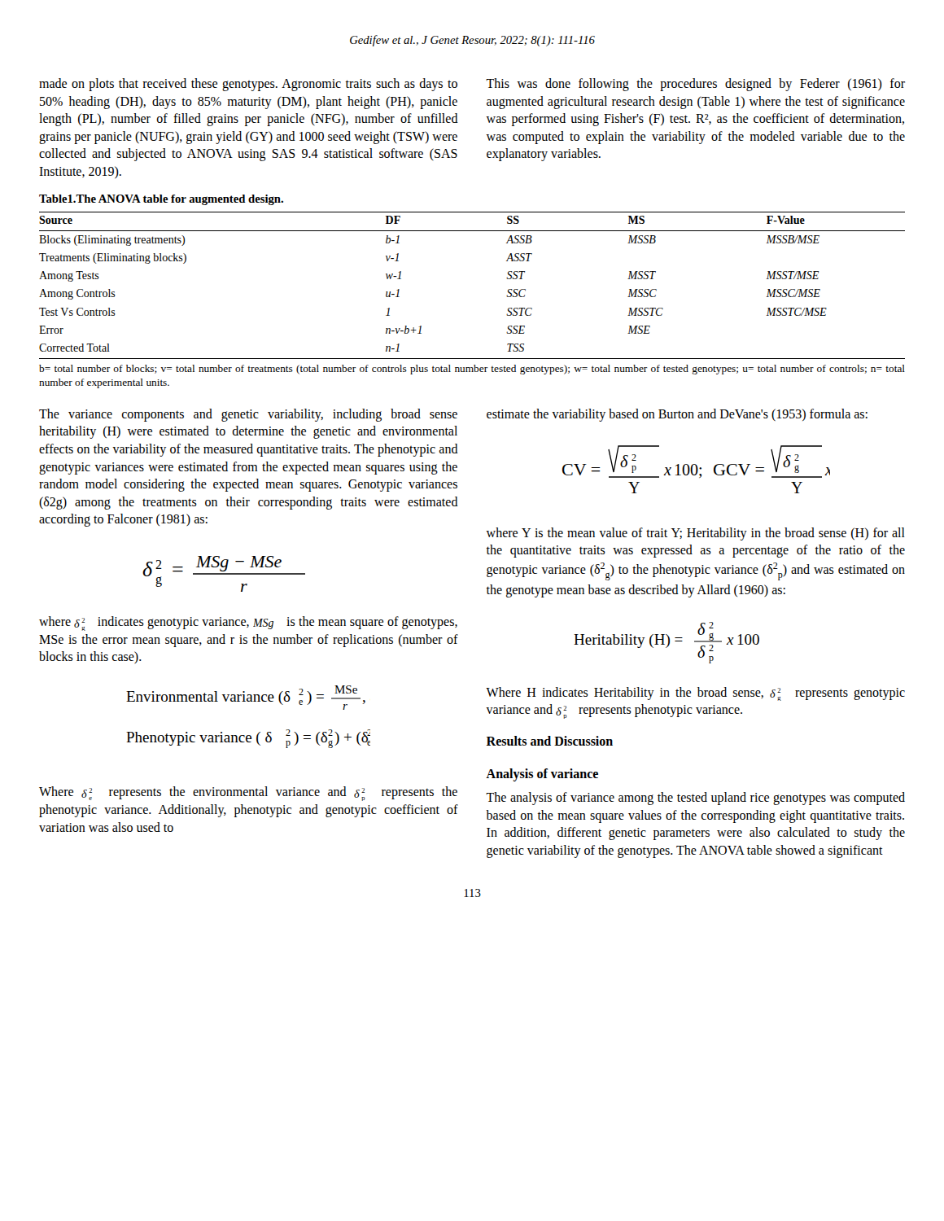Gedifew et al., J Genet Resour, 2022; 8(1): 111-116
made on plots that received these genotypes. Agronomic traits such as days to 50% heading (DH), days to 85% maturity (DM), plant height (PH), panicle length (PL), number of filled grains per panicle (NFG), number of unfilled grains per panicle (NUFG), grain yield (GY) and 1000 seed weight (TSW) were collected and subjected to ANOVA using SAS 9.4 statistical software (SAS Institute, 2019).
This was done following the procedures designed by Federer (1961) for augmented agricultural research design (Table 1) where the test of significance was performed using Fisher's (F) test. R², as the coefficient of determination, was computed to explain the variability of the modeled variable due to the explanatory variables.
Table1.The ANOVA table for augmented design.
| Source | DF | SS | MS | F-Value |
| --- | --- | --- | --- | --- |
| Blocks (Eliminating treatments) | b-1 | ASSB | MSSB | MSSB/MSE |
| Treatments (Eliminating blocks) | v-1 | ASST | | |
| Among Tests | w-1 | SST | MSST | MSST/MSE |
| Among Controls | u-1 | SSC | MSSC | MSSC/MSE |
| Test Vs Controls | 1 | SSTC | MSSTC | MSSTC/MSE |
| Error | n-v-b+1 | SSE | MSE | |
| Corrected Total | n-1 | TSS | | |
b= total number of blocks; v= total number of treatments (total number of controls plus total number tested genotypes); w= total number of tested genotypes; u= total number of controls; n= total number of experimental units.
The variance components and genetic variability, including broad sense heritability (H) were estimated to determine the genetic and environmental effects on the variability of the measured quantitative traits. The phenotypic and genotypic variances were estimated from the expected mean squares using the random model considering the expected mean squares. Genotypic variances (δ2g) among the treatments on their corresponding traits were estimated according to Falconer (1981) as:
where indicates genotypic variance, is the mean square of genotypes, MSe is the error mean square, and r is the number of replications (number of blocks in this case).
Where represents the environmental variance and represents the phenotypic variance. Additionally, phenotypic and genotypic coefficient of variation was also used to
estimate the variability based on Burton and DeVane's (1953) formula as:
where Y is the mean value of trait Y; Heritability in the broad sense (H) for all the quantitative traits was expressed as a percentage of the ratio of the genotypic variance (δ2g) to the phenotypic variance (δ2p) and was estimated on the genotype mean base as described by Allard (1960) as:
Where H indicates Heritability in the broad sense, represents genotypic variance and represents phenotypic variance.
Results and Discussion
Analysis of variance
The analysis of variance among the tested upland rice genotypes was computed based on the mean square values of the corresponding eight quantitative traits. In addition, different genetic parameters were also calculated to study the genetic variability of the genotypes. The ANOVA table showed a significant
113